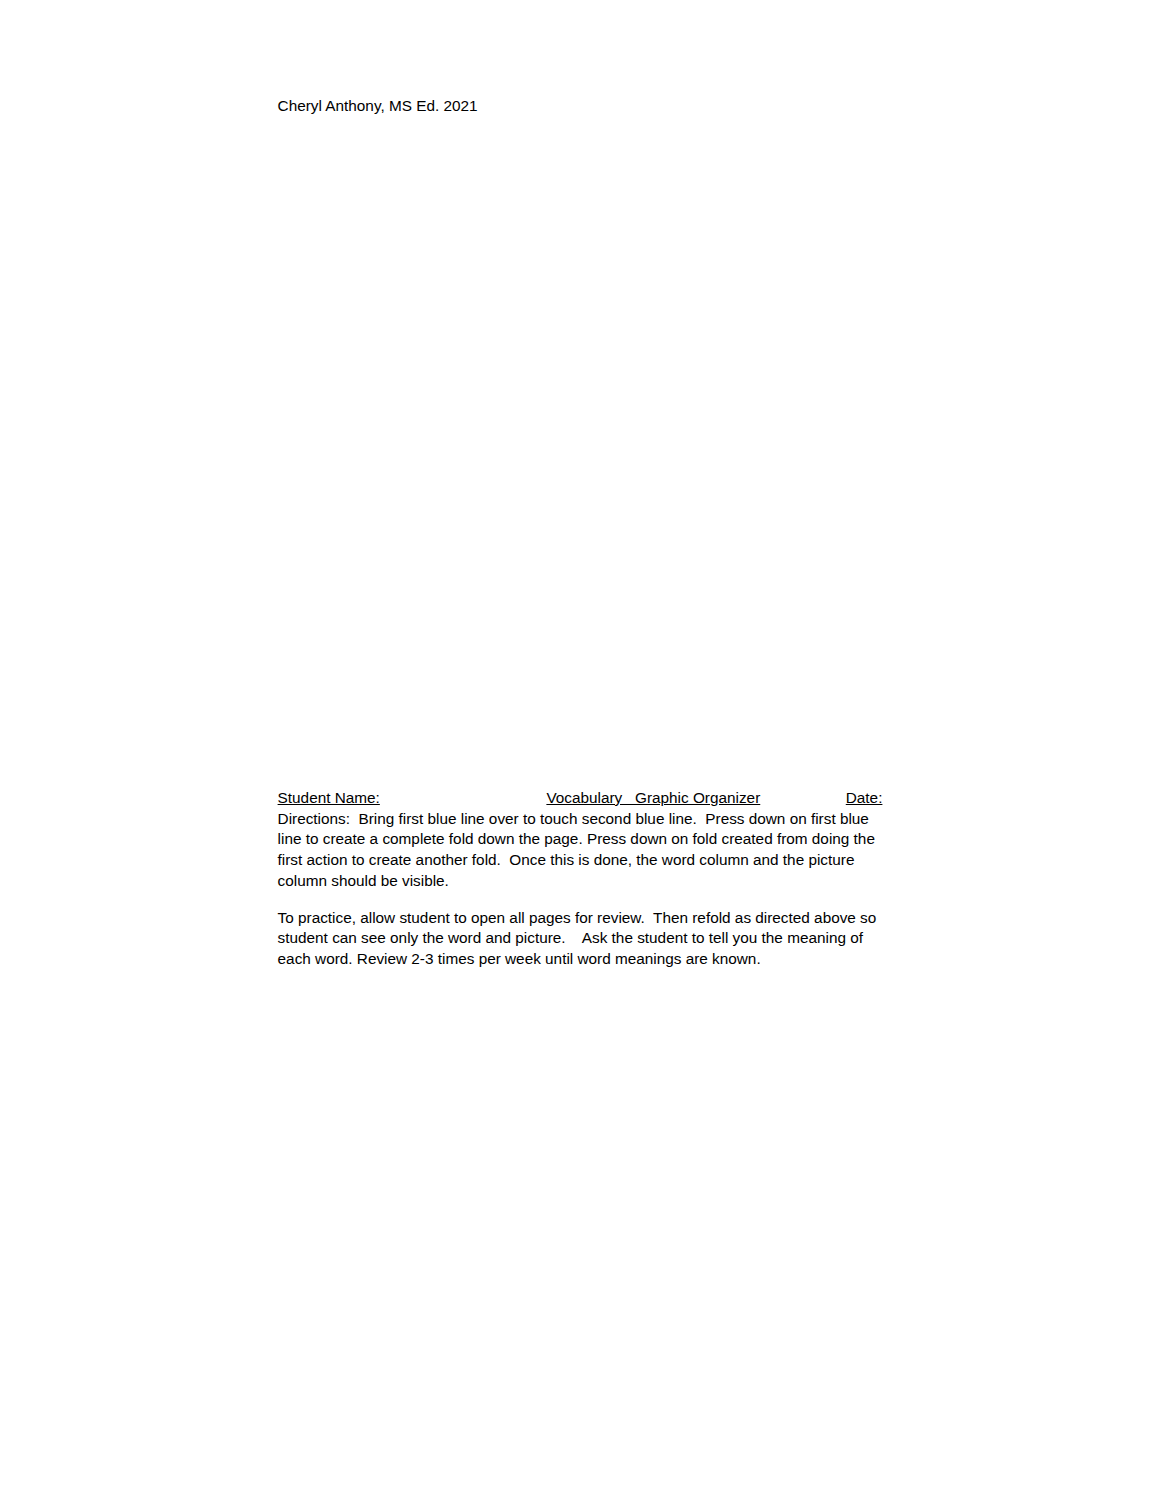Cheryl Anthony, MS Ed. 2021
Student Name: Vocabulary Graphic Organizer Date:
Directions: Bring first blue line over to touch second blue line. Press down on first blue line to create a complete fold down the page. Press down on fold created from doing the first action to create another fold. Once this is done, the word column and the picture column should be visible.
To practice, allow student to open all pages for review. Then refold as directed above so student can see only the word and picture. Ask the student to tell you the meaning of each word. Review 2-3 times per week until word meanings are known.